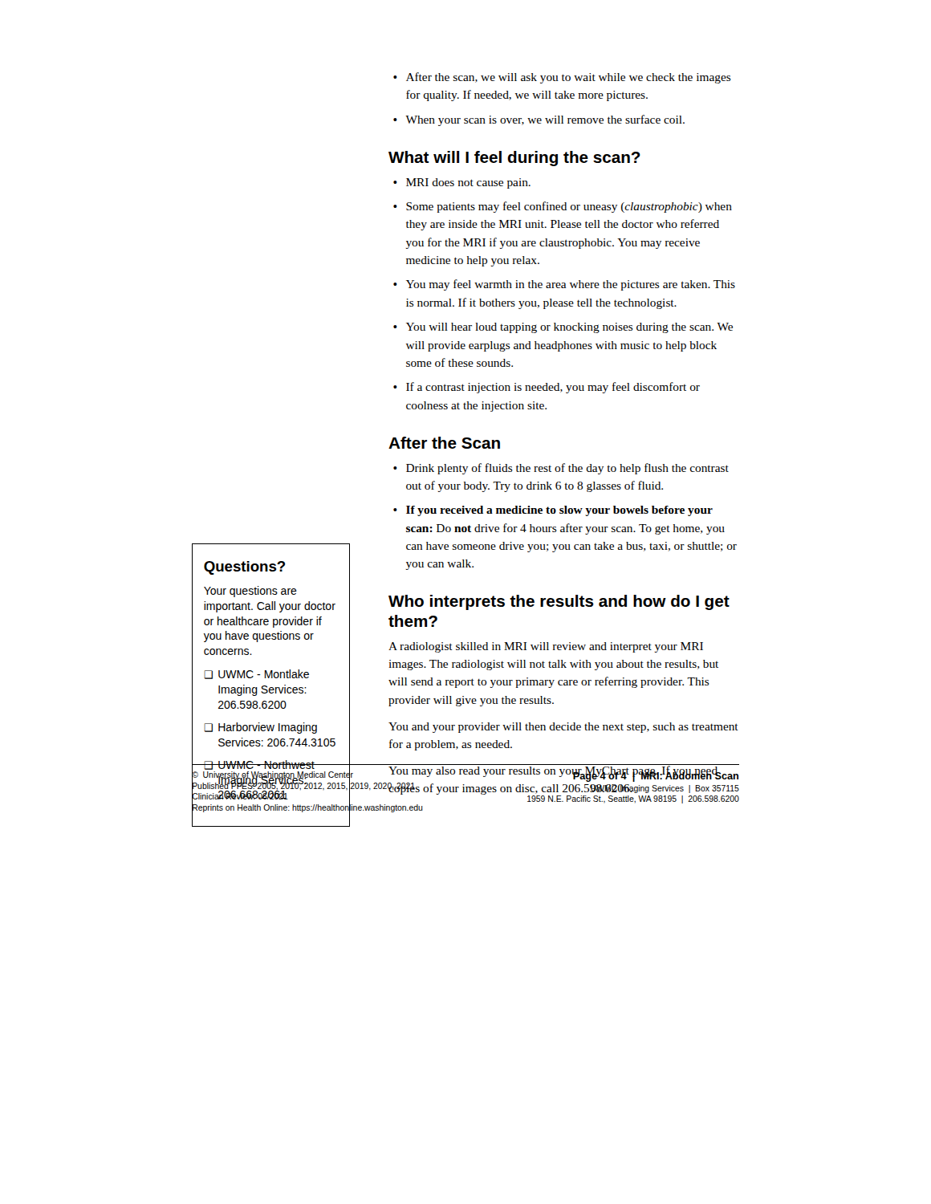After the scan, we will ask you to wait while we check the images for quality. If needed, we will take more pictures.
When your scan is over, we will remove the surface coil.
What will I feel during the scan?
MRI does not cause pain.
Some patients may feel confined or uneasy (claustrophobic) when they are inside the MRI unit. Please tell the doctor who referred you for the MRI if you are claustrophobic. You may receive medicine to help you relax.
You may feel warmth in the area where the pictures are taken. This is normal. If it bothers you, please tell the technologist.
You will hear loud tapping or knocking noises during the scan. We will provide earplugs and headphones with music to help block some of these sounds.
If a contrast injection is needed, you may feel discomfort or coolness at the injection site.
After the Scan
Drink plenty of fluids the rest of the day to help flush the contrast out of your body. Try to drink 6 to 8 glasses of fluid.
If you received a medicine to slow your bowels before your scan: Do not drive for 4 hours after your scan. To get home, you can have someone drive you; you can take a bus, taxi, or shuttle; or you can walk.
Who interprets the results and how do I get them?
A radiologist skilled in MRI will review and interpret your MRI images. The radiologist will not talk with you about the results, but will send a report to your primary care or referring provider. This provider will give you the results.
You and your provider will then decide the next step, such as treatment for a problem, as needed.
You may also read your results on your MyChart page. If you need copies of your images on disc, call 206.598.6206.
Questions?
Your questions are important. Call your doctor or healthcare provider if you have questions or concerns.
UWMC - Montlake Imaging Services: 206.598.6200
Harborview Imaging Services: 206.744.3105
UWMC - Northwest Imaging Services: 206.668.2061
© University of Washington Medical Center
Published PFES: 2005, 2010, 2012, 2015, 2019, 2020, 2021
Clinician Review: 06/2021
Reprints on Health Online: https://healthonline.washington.edu
Page 4 of 4 | MRI: Abdomen Scan
UWMC Imaging Services | Box 357115
1959 N.E. Pacific St., Seattle, WA 98195 | 206.598.6200